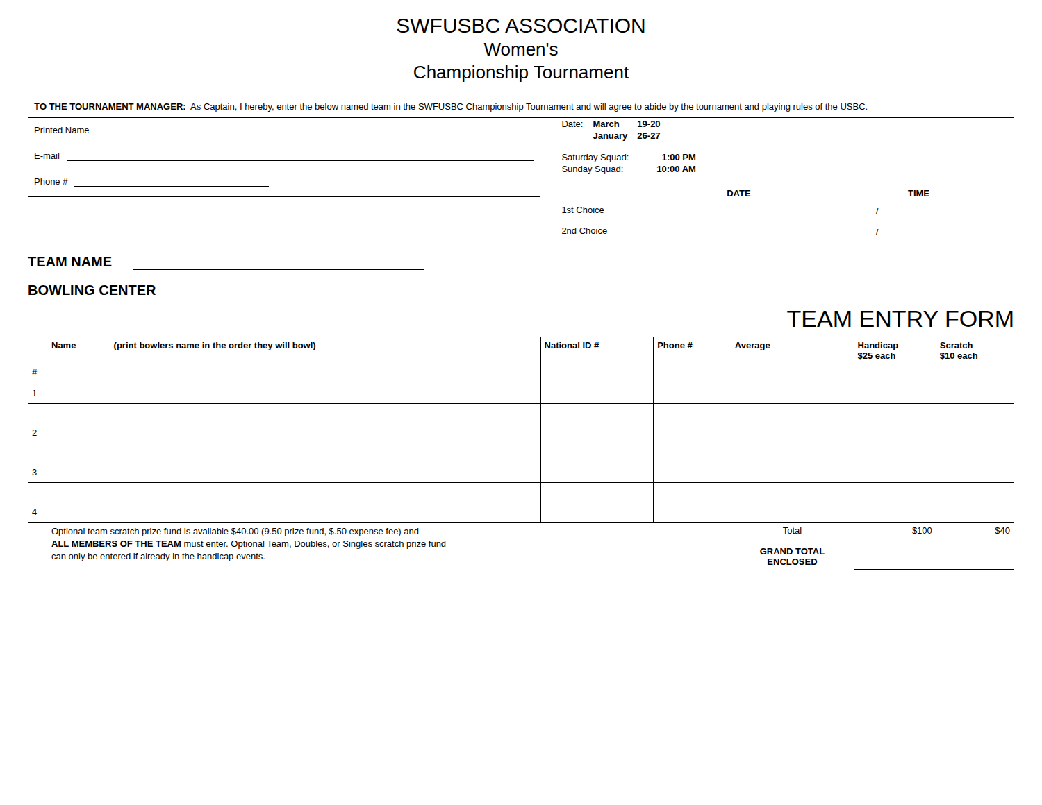SWFUSBC ASSOCIATION
Women's
Championship Tournament
TO THE TOURNAMENT MANAGER: As Captain, I hereby, enter the below named team in the SWFUSBC Championship Tournament and will agree to abide by the tournament and playing rules of the USBC.
Printed Name
E-mail
Phone #
| Date: | March | 19-20 |
| | January | 26-27 |
| Saturday Squad: | 1:00 PM |
| Sunday Squad: | 10:00 AM |
| | DATE | TIME |
| --- | --- | --- |
| 1st Choice | | / |
| 2nd Choice | | / |
TEAM NAME
BOWLING CENTER
TEAM ENTRY FORM
| | Name (print bowlers name in the order they will bowl) | National ID # | Phone # | Average | Handicap $25 each | Scratch $10 each |
| --- | --- | --- | --- | --- | --- | --- |
| # 1 | | | | | | |
| 2 | | | | | | |
| 3 | | | | | | |
| 4 | | | | | | |
| | Optional team scratch prize fund is available $40.00 (9.50 prize fund, $.50 expense fee) and ALL MEMBERS OF THE TEAM must enter. Optional Team, Doubles, or Singles scratch prize fund can only be entered if already in the handicap events. | Total GRAND TOTAL ENCLOSED | $100 | $40 |